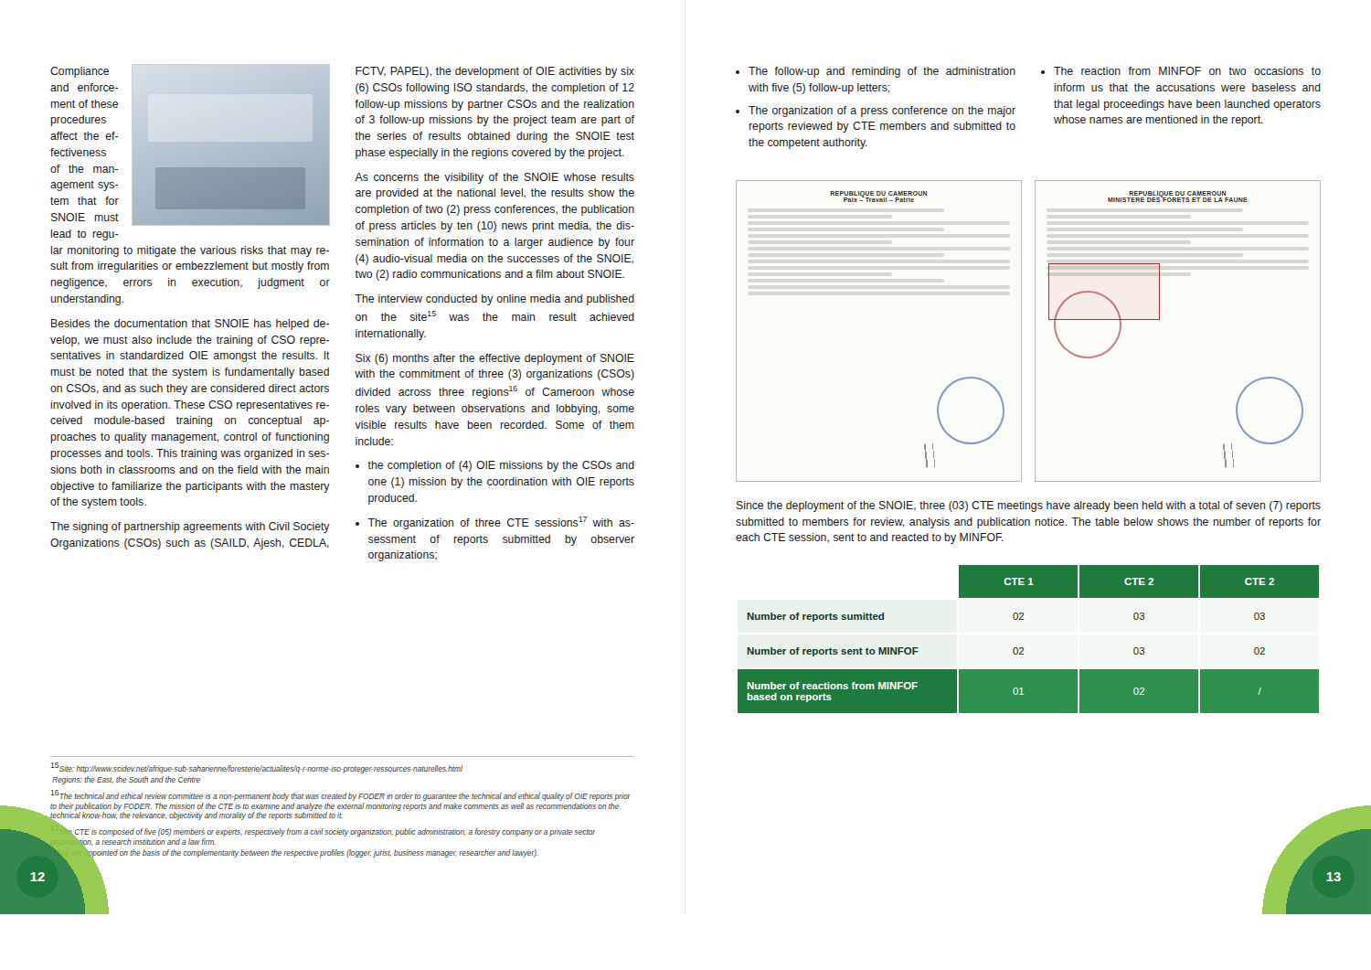Compliance and enforcement of these procedures affect the effectiveness of the management system that for SNOIE must lead to regular monitoring to mitigate the various risks that may result from irregularities or embezzlement but mostly from negligence, errors in execution, judgment or understanding.
Besides the documentation that SNOIE has helped develop, we must also include the training of CSO representatives in standardized OIE amongst the results. It must be noted that the system is fundamentally based on CSOs, and as such they are considered direct actors involved in its operation. These CSO representatives received module-based training on conceptual approaches to quality management, control of functioning processes and tools. This training was organized in sessions both in classrooms and on the field with the main objective to familiarize the participants with the mastery of the system tools.
The signing of partnership agreements with Civil Society Organizations (CSOs) such as (SAILD, Ajesh, CEDLA, FCTV, PAPEL), the development of OIE activities by six (6) CSOs following ISO standards, the completion of 12 follow-up missions by partner CSOs and the realization of 3 follow-up missions by the project team are part of the series of results obtained during the SNOIE test phase especially in the regions covered by the project.
As concerns the visibility of the SNOIE whose results are provided at the national level, the results show the completion of two (2) press conferences, the publication of press articles by ten (10) news print media, the dissemination of information to a larger audience by four (4) audio-visual media on the successes of the SNOIE, two (2) radio communications and a film about SNOIE.
The interview conducted by online media and published on the site15 was the main result achieved internationally.
Six (6) months after the effective deployment of SNOIE with the commitment of three (3) organizations (CSOs) divided across three regions16 of Cameroon whose roles vary between observations and lobbying, some visible results have been recorded. Some of them include:
the completion of (4) OIE missions by the CSOs and one (1) mission by the coordination with OIE reports produced.
The organization of three CTE sessions17 with assessment of reports submitted by observer organizations;
15Site: http://www.scidev.net/afrique-sub-saharienne/foresterie/actualites/q-r-norme-iso-proteger-ressources-naturelles.html
Regions: the East, the South and the Centre
16The technical and ethical review committee is a non-permanent body that was created by FODER in order to guarantee the technical and ethical quality of OIE reports prior to their publication by FODER. The mission of the CTE is to examine and analyze the external monitoring reports and make comments as well as recommendations on the technical know-how, the relevance, objectivity and morality of the reports submitted to it.
17The CTE is composed of five (05) members or experts, respectively from a civil society organization, public administration, a forestry company or a private sector organization, a research institution and a law firm.
They are appointed on the basis of the complementarity between the respective profiles (logger, jurist, business manager, researcher and lawyer).
12
The follow-up and reminding of the administration with five (5) follow-up letters;
The organization of a press conference on the major reports reviewed by CTE members and submitted to the competent authority.
The reaction from MINFOF on two occasions to inform us that the accusations were baseless and that legal proceedings have been launched operators whose names are mentioned in the report.
REPUBLIQUE DU CAMEROUN
Paix – Travail – Patrie
REPUBLIQUE DU CAMEROUN
MINISTERE DES FORETS ET DE LA FAUNE
Since the deployment of the SNOIE, three (03) CTE meetings have already been held with a total of seven (7) reports submitted to members for review, analysis and publication notice. The table below shows the number of reports for each CTE session, sent to and reacted to by MINFOF.
| | CTE 1 | CTE 2 | CTE 2 |
| --- | --- | --- | --- |
| Number of reports sumitted | 02 | 03 | 03 |
| Number of reports sent to MINFOF | 02 | 03 | 02 |
| Number of reactions from MINFOF based on reports | 01 | 02 | / |
13